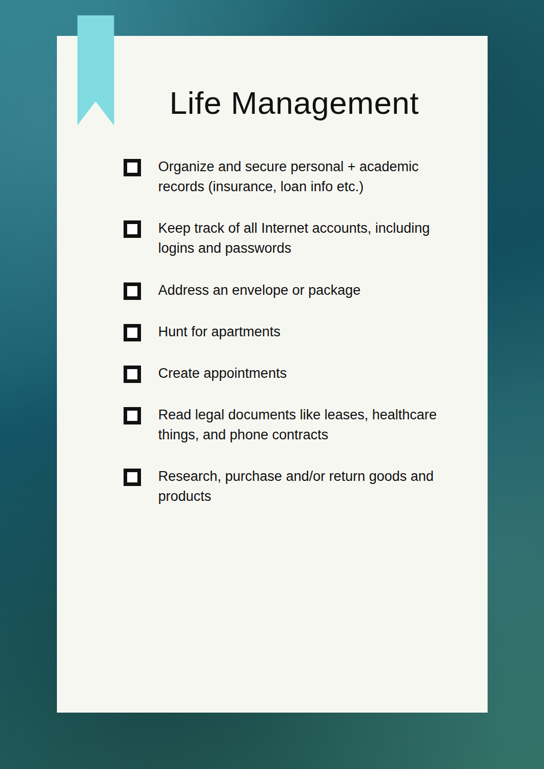Life Management
Organize and secure personal + academic records (insurance, loan info etc.)
Keep track of all Internet accounts, including logins and passwords
Address an envelope or package
Hunt for apartments
Create appointments
Read legal documents like leases, healthcare things, and phone contracts
Research, purchase and/or return goods and products